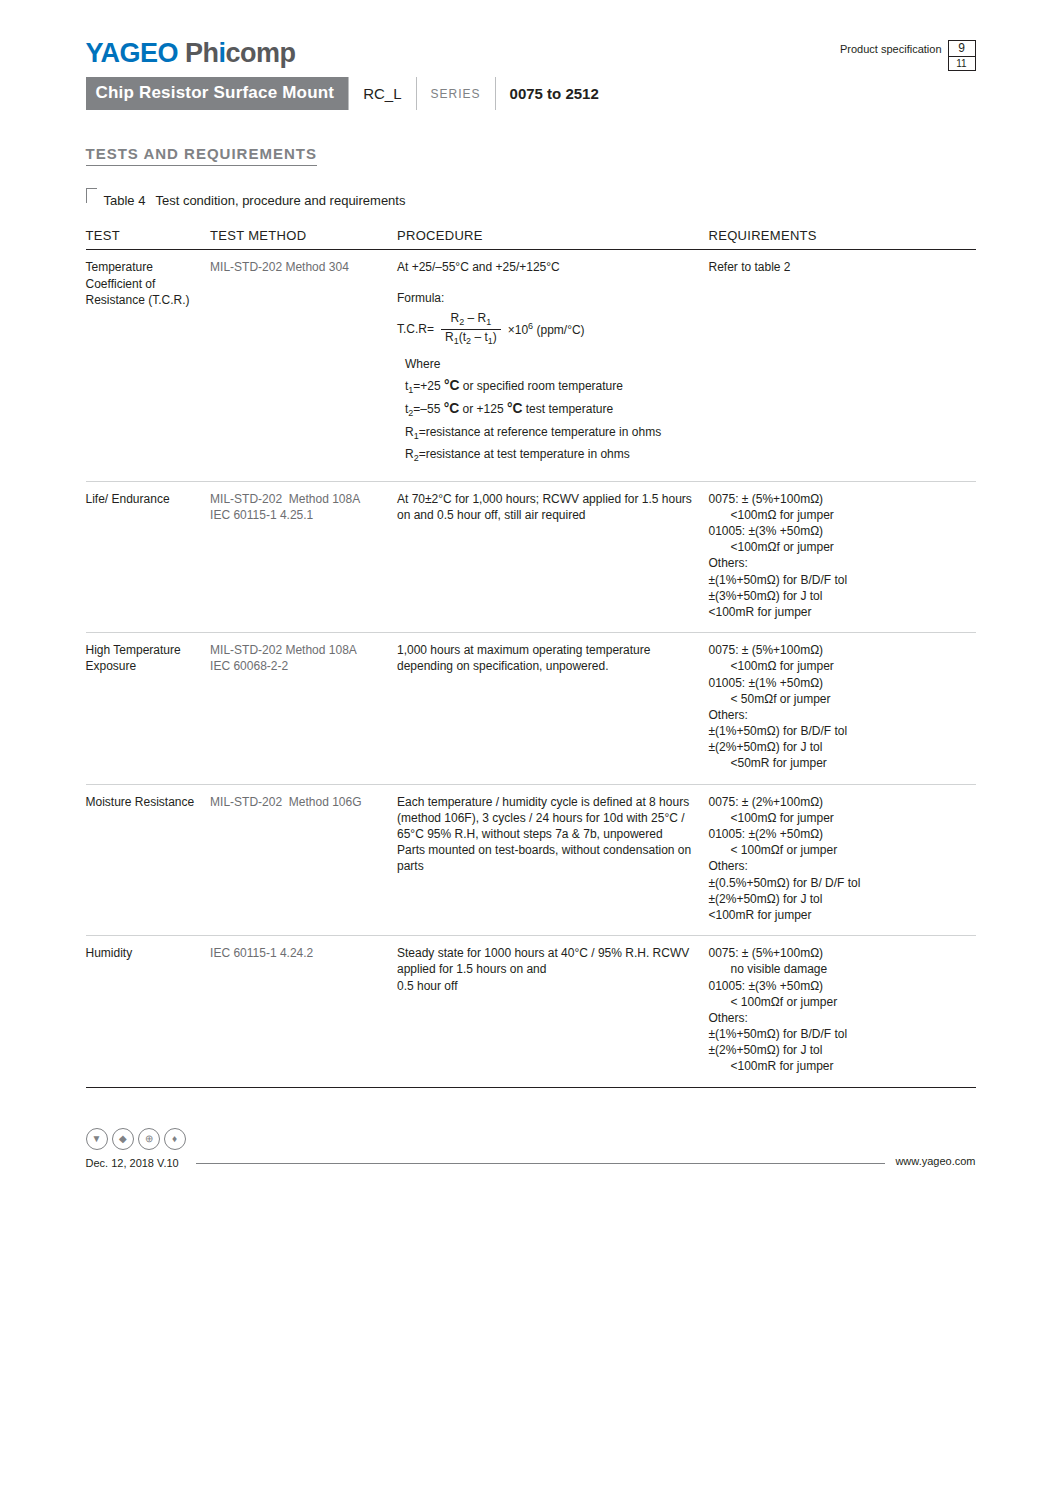YAGEO Phicomp
Product specification
9
11
Chip Resistor Surface Mount
RC_L
SERIES
0075 to 2512
TESTS AND REQUIREMENTS
Table 4 Test condition, procedure and requirements
| TEST | TEST METHOD | PROCEDURE | REQUIREMENTS |
| --- | --- | --- | --- |
| Temperature Coefficient of Resistance (T.C.R.) | MIL-STD-202 Method 304 | At +25/–55°C and +25/+125°C Formula: T.C.R= R 2 – R 1 R 1 (t 2 – t 1 ) ×10 6 (ppm/°C) Where t 1 =+25 °C or specified room temperature t 2 =–55 °C or +125 °C test temperature R 1 =resistance at reference temperature in ohms R 2 =resistance at test temperature in ohms | Refer to table 2 |
| Life/ Endurance | MIL-STD-202 Method 108A IEC 60115-1 4.25.1 | At 70±2°C for 1,000 hours; RCWV applied for 1.5 hours on and 0.5 hour off, still air required | 0075: ± (5%+100mΩ) <100mΩ for jumper 01005: ±(3% +50mΩ) <100mΩf or jumper Others: ±(1%+50mΩ) for B/D/F tol ±(3%+50mΩ) for J tol <100mR for jumper |
| High Temperature Exposure | MIL-STD-202 Method 108A IEC 60068-2-2 | 1,000 hours at maximum operating temperature depending on specification, unpowered. | 0075: ± (5%+100mΩ) <100mΩ for jumper 01005: ±(1% +50mΩ) < 50mΩf or jumper Others: ±(1%+50mΩ) for B/D/F tol ±(2%+50mΩ) for J tol <50mR for jumper |
| Moisture Resistance | MIL-STD-202 Method 106G | Each temperature / humidity cycle is defined at 8 hours (method 106F), 3 cycles / 24 hours for 10d with 25°C / 65°C 95% R.H, without steps 7a & 7b, unpowered Parts mounted on test-boards, without condensation on parts | 0075: ± (2%+100mΩ) <100mΩ for jumper 01005: ±(2% +50mΩ) < 100mΩf or jumper Others: ±(0.5%+50mΩ) for B/ D/F tol ±(2%+50mΩ) for J tol <100mR for jumper |
| Humidity | IEC 60115-1 4.24.2 | Steady state for 1000 hours at 40°C / 95% R.H. RCWV applied for 1.5 hours on and 0.5 hour off | 0075: ± (5%+100mΩ) no visible damage 01005: ±(3% +50mΩ) < 100mΩf or jumper Others: ±(1%+50mΩ) for B/D/F tol ±(2%+50mΩ) for J tol <100mR for jumper |
▼ ◆ ⊕ ♦
Dec. 12, 2018 V.10
www.yageo.com